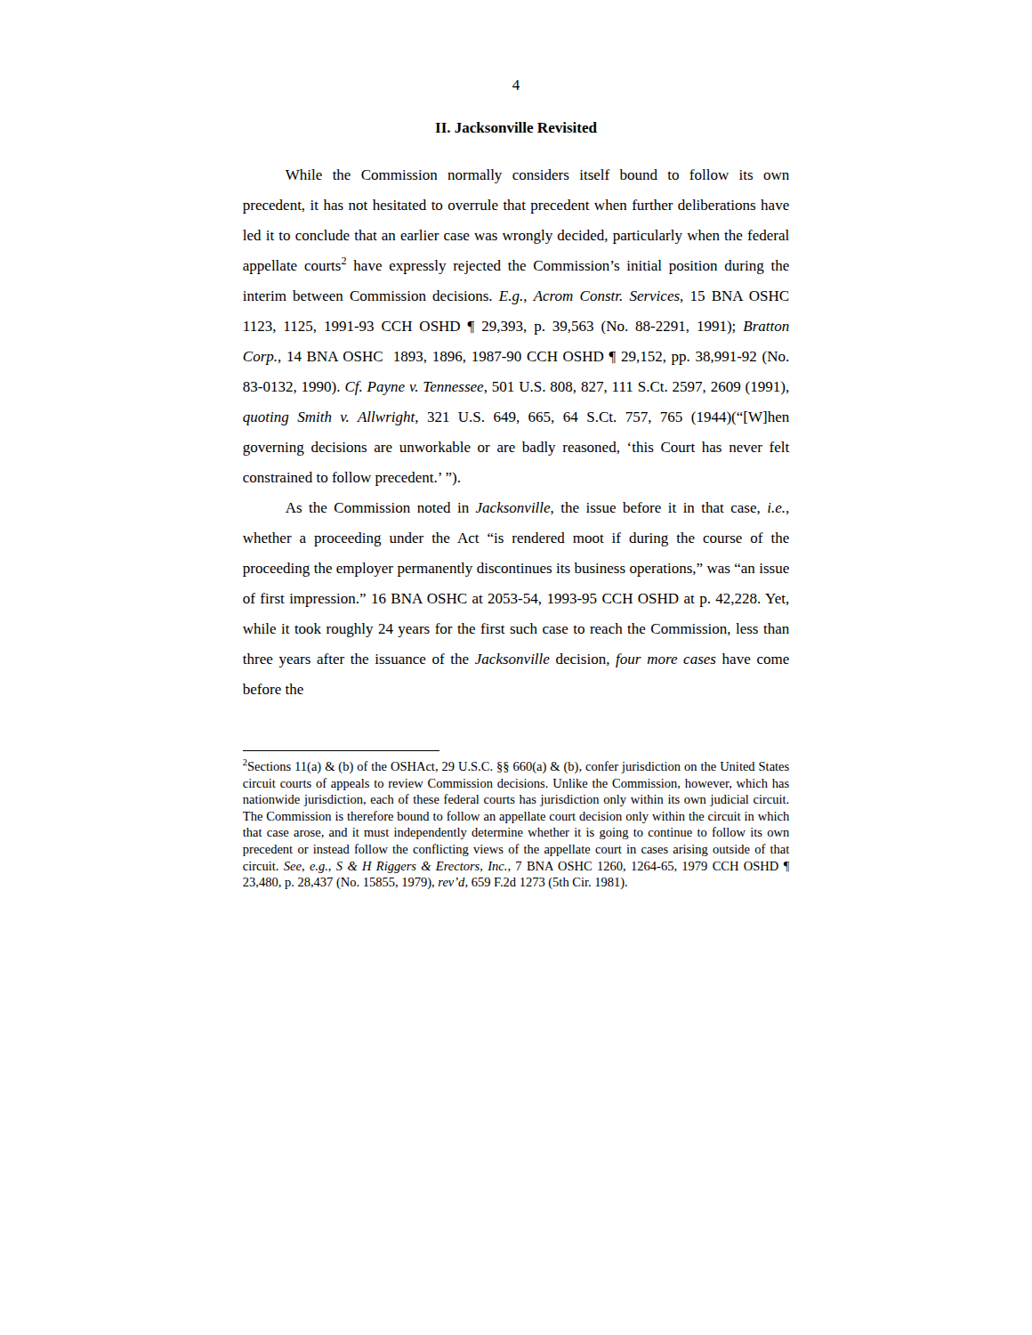4
II. Jacksonville Revisited
While the Commission normally considers itself bound to follow its own precedent, it has not hesitated to overrule that precedent when further deliberations have led it to conclude that an earlier case was wrongly decided, particularly when the federal appellate courts2 have expressly rejected the Commission’s initial position during the interim between Commission decisions. E.g., Acrom Constr. Services, 15 BNA OSHC 1123, 1125, 1991-93 CCH OSHD ¶ 29,393, p. 39,563 (No. 88-2291, 1991); Bratton Corp., 14 BNA OSHC 1893, 1896, 1987-90 CCH OSHD ¶ 29,152, pp. 38,991-92 (No. 83-0132, 1990). Cf. Payne v. Tennessee, 501 U.S. 808, 827, 111 S.Ct. 2597, 2609 (1991), quoting Smith v. Allwright, 321 U.S. 649, 665, 64 S.Ct. 757, 765 (1944)(“[W]hen governing decisions are unworkable or are badly reasoned, ‘this Court has never felt constrained to follow precedent.’ ”).
As the Commission noted in Jacksonville, the issue before it in that case, i.e., whether a proceeding under the Act “is rendered moot if during the course of the proceeding the employer permanently discontinues its business operations,” was “an issue of first impression.” 16 BNA OSHC at 2053-54, 1993-95 CCH OSHD at p. 42,228. Yet, while it took roughly 24 years for the first such case to reach the Commission, less than three years after the issuance of the Jacksonville decision, four more cases have come before the
2Sections 11(a) & (b) of the OSHAct, 29 U.S.C. §§ 660(a) & (b), confer jurisdiction on the United States circuit courts of appeals to review Commission decisions. Unlike the Commission, however, which has nationwide jurisdiction, each of these federal courts has jurisdiction only within its own judicial circuit. The Commission is therefore bound to follow an appellate court decision only within the circuit in which that case arose, and it must independently determine whether it is going to continue to follow its own precedent or instead follow the conflicting views of the appellate court in cases arising outside of that circuit. See, e.g., S & H Riggers & Erectors, Inc., 7 BNA OSHC 1260, 1264-65, 1979 CCH OSHD ¶ 23,480, p. 28,437 (No. 15855, 1979), rev’d, 659 F.2d 1273 (5th Cir. 1981).